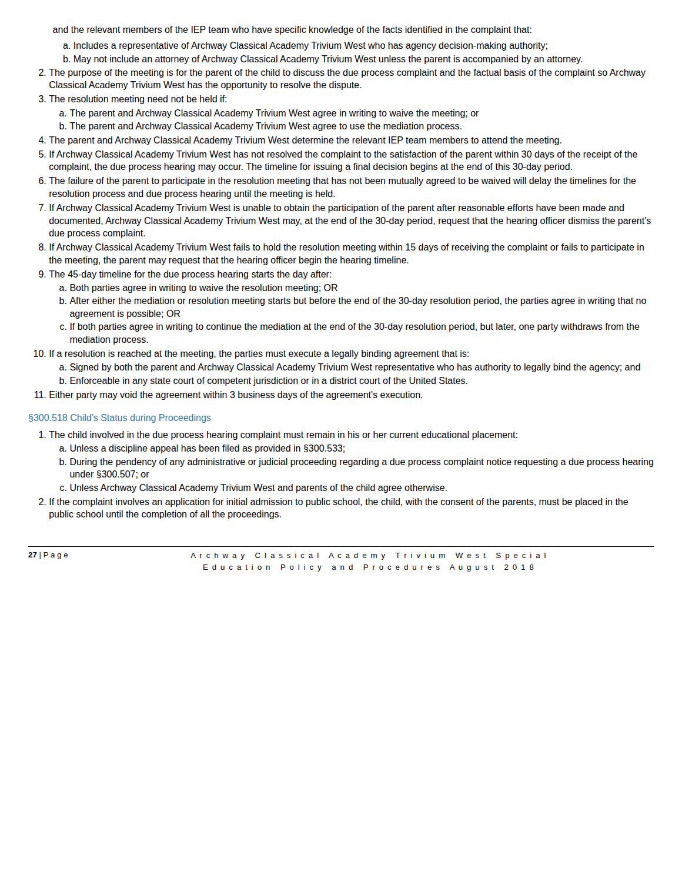and the relevant members of the IEP team who have specific knowledge of the facts identified in the complaint that:
Includes a representative of Archway Classical Academy Trivium West who has agency decision-making authority;
May not include an attorney of Archway Classical Academy Trivium West unless the parent is accompanied by an attorney.
The purpose of the meeting is for the parent of the child to discuss the due process complaint and the factual basis of the complaint so Archway Classical Academy Trivium West has the opportunity to resolve the dispute.
The resolution meeting need not be held if:
The parent and Archway Classical Academy Trivium West agree in writing to waive the meeting; or
The parent and Archway Classical Academy Trivium West agree to use the mediation process.
The parent and Archway Classical Academy Trivium West determine the relevant IEP team members to attend the meeting.
If Archway Classical Academy Trivium West has not resolved the complaint to the satisfaction of the parent within 30 days of the receipt of the complaint, the due process hearing may occur. The timeline for issuing a final decision begins at the end of this 30-day period.
The failure of the parent to participate in the resolution meeting that has not been mutually agreed to be waived will delay the timelines for the resolution process and due process hearing until the meeting is held.
If Archway Classical Academy Trivium West is unable to obtain the participation of the parent after reasonable efforts have been made and documented, Archway Classical Academy Trivium West may, at the end of the 30-day period, request that the hearing officer dismiss the parent's due process complaint.
If Archway Classical Academy Trivium West fails to hold the resolution meeting within 15 days of receiving the complaint or fails to participate in the meeting, the parent may request that the hearing officer begin the hearing timeline.
The 45-day timeline for the due process hearing starts the day after:
Both parties agree in writing to waive the resolution meeting; OR
After either the mediation or resolution meeting starts but before the end of the 30-day resolution period, the parties agree in writing that no agreement is possible; OR
If both parties agree in writing to continue the mediation at the end of the 30-day resolution period, but later, one party withdraws from the mediation process.
If a resolution is reached at the meeting, the parties must execute a legally binding agreement that is:
Signed by both the parent and Archway Classical Academy Trivium West representative who has authority to legally bind the agency; and
Enforceable in any state court of competent jurisdiction or in a district court of the United States.
Either party may void the agreement within 3 business days of the agreement's execution.
§300.518 Child's Status during Proceedings
The child involved in the due process hearing complaint must remain in his or her current educational placement:
Unless a discipline appeal has been filed as provided in §300.533;
During the pendency of any administrative or judicial proceeding regarding a due process complaint notice requesting a due process hearing under §300.507; or
Unless Archway Classical Academy Trivium West and parents of the child agree otherwise.
If the complaint involves an application for initial admission to public school, the child, with the consent of the parents, must be placed in the public school until the completion of all the proceedings.
27 | P a g e
A r c h w a y C l a s s i c a l A c a d e m y T r i v i u m W e s t S p e c i a l
E d u c a t i o n P o l i c y a n d P r o c e d u r e s A u g u s t 2 0 1 8